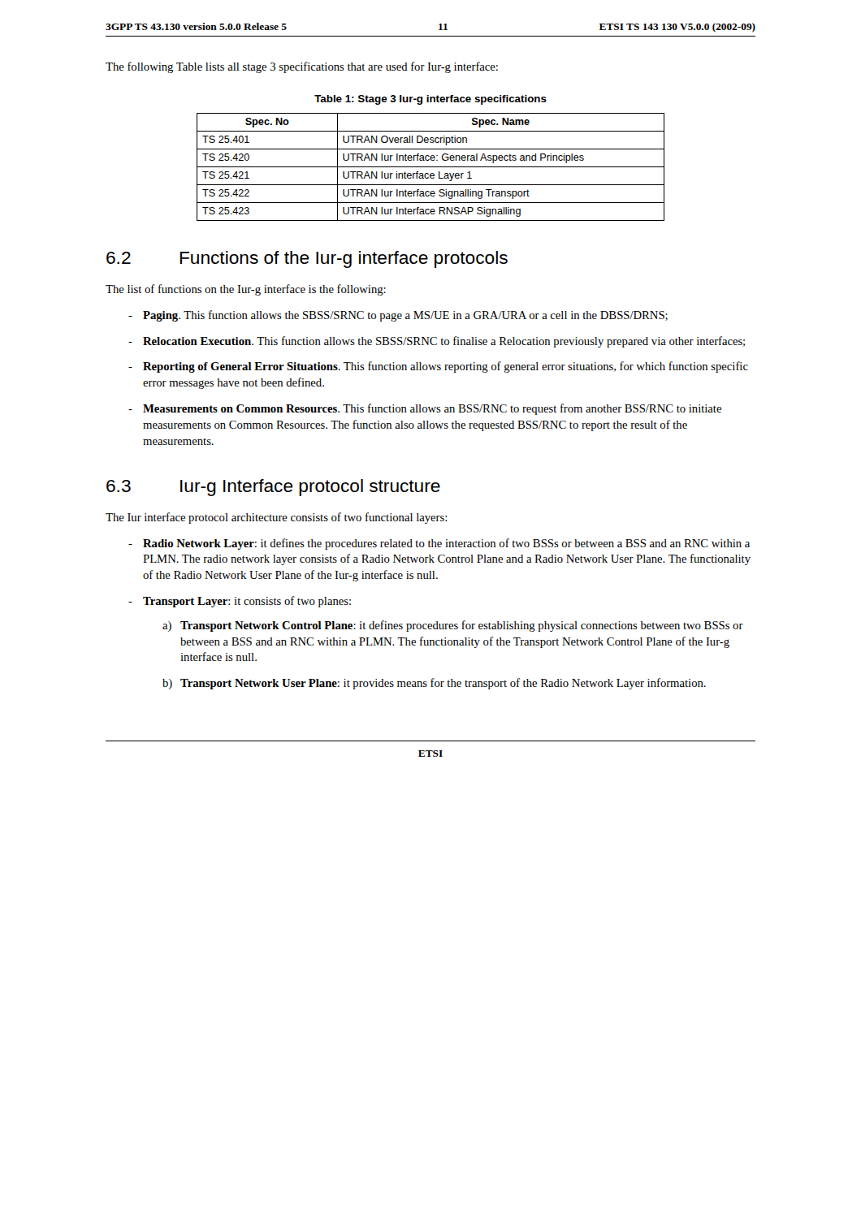3GPP TS 43.130 version 5.0.0 Release 5
11
ETSI TS 143 130 V5.0.0 (2002-09)
The following Table lists all stage 3 specifications that are used for Iur-g interface:
Table 1: Stage 3 Iur-g interface specifications
| Spec. No | Spec. Name |
| --- | --- |
| TS 25.401 | UTRAN Overall Description |
| TS 25.420 | UTRAN Iur Interface: General Aspects and Principles |
| TS 25.421 | UTRAN Iur interface Layer 1 |
| TS 25.422 | UTRAN Iur Interface Signalling Transport |
| TS 25.423 | UTRAN Iur Interface RNSAP Signalling |
6.2 Functions of the Iur-g interface protocols
The list of functions on the Iur-g interface is the following:
Paging. This function allows the SBSS/SRNC to page a MS/UE in a GRA/URA or a cell in the DBSS/DRNS;
Relocation Execution. This function allows the SBSS/SRNC to finalise a Relocation previously prepared via other interfaces;
Reporting of General Error Situations. This function allows reporting of general error situations, for which function specific error messages have not been defined.
Measurements on Common Resources. This function allows an BSS/RNC to request from another BSS/RNC to initiate measurements on Common Resources. The function also allows the requested BSS/RNC to report the result of the measurements.
6.3 Iur-g Interface protocol structure
The Iur interface protocol architecture consists of two functional layers:
Radio Network Layer: it defines the procedures related to the interaction of two BSSs or between a BSS and an RNC within a PLMN. The radio network layer consists of a Radio Network Control Plane and a Radio Network User Plane. The functionality of the Radio Network User Plane of the Iur-g interface is null.
Transport Layer: it consists of two planes:
Transport Network Control Plane: it defines procedures for establishing physical connections between two BSSs or between a BSS and an RNC within a PLMN. The functionality of the Transport Network Control Plane of the Iur-g interface is null.
Transport Network User Plane: it provides means for the transport of the Radio Network Layer information.
ETSI